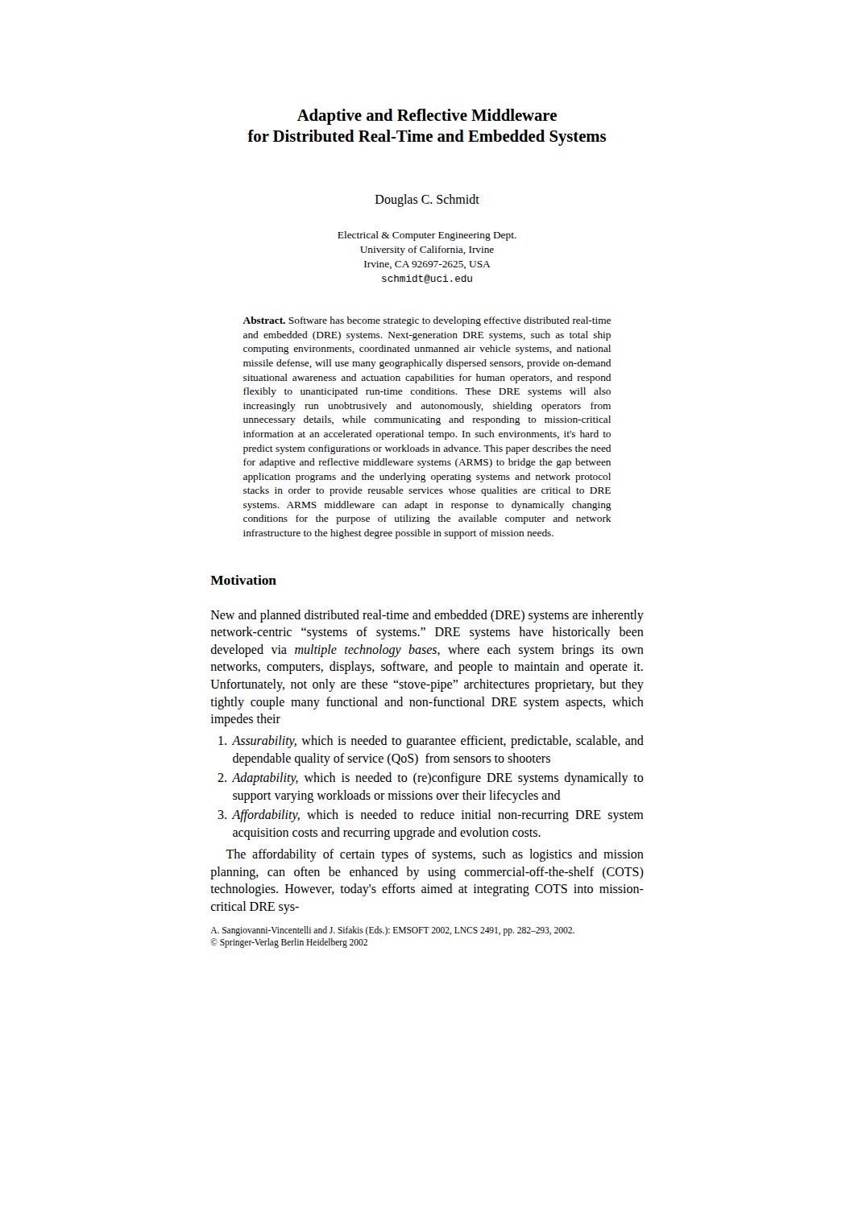Adaptive and Reflective Middleware
for Distributed Real-Time and Embedded Systems
Douglas C. Schmidt
Electrical & Computer Engineering Dept.
University of California, Irvine
Irvine, CA 92697-2625, USA
schmidt@uci.edu
Abstract. Software has become strategic to developing effective distributed real-time and embedded (DRE) systems. Next-generation DRE systems, such as total ship computing environments, coordinated unmanned air vehicle systems, and national missile defense, will use many geographically dispersed sensors, provide on-demand situational awareness and actuation capabilities for human operators, and respond flexibly to unanticipated run-time conditions. These DRE systems will also increasingly run unobtrusively and autonomously, shielding operators from unnecessary details, while communicating and responding to mission-critical information at an accelerated operational tempo. In such environments, it's hard to predict system configurations or workloads in advance. This paper describes the need for adaptive and reflective middleware systems (ARMS) to bridge the gap between application programs and the underlying operating systems and network protocol stacks in order to provide reusable services whose qualities are critical to DRE systems. ARMS middleware can adapt in response to dynamically changing conditions for the purpose of utilizing the available computer and network infrastructure to the highest degree possible in support of mission needs.
Motivation
New and planned distributed real-time and embedded (DRE) systems are inherently network-centric “systems of systems.” DRE systems have historically been developed via multiple technology bases, where each system brings its own networks, computers, displays, software, and people to maintain and operate it. Unfortunately, not only are these “stove-pipe” architectures proprietary, but they tightly couple many functional and non-functional DRE system aspects, which impedes their
Assurability, which is needed to guarantee efficient, predictable, scalable, and dependable quality of service (QoS) from sensors to shooters
Adaptability, which is needed to (re)configure DRE systems dynamically to support varying workloads or missions over their lifecycles and
Affordability, which is needed to reduce initial non-recurring DRE system acquisition costs and recurring upgrade and evolution costs.
The affordability of certain types of systems, such as logistics and mission planning, can often be enhanced by using commercial-off-the-shelf (COTS) technologies. However, today's efforts aimed at integrating COTS into mission-critical DRE sys-
A. Sangiovanni-Vincentelli and J. Sifakis (Eds.): EMSOFT 2002, LNCS 2491, pp. 282–293, 2002.
© Springer-Verlag Berlin Heidelberg 2002